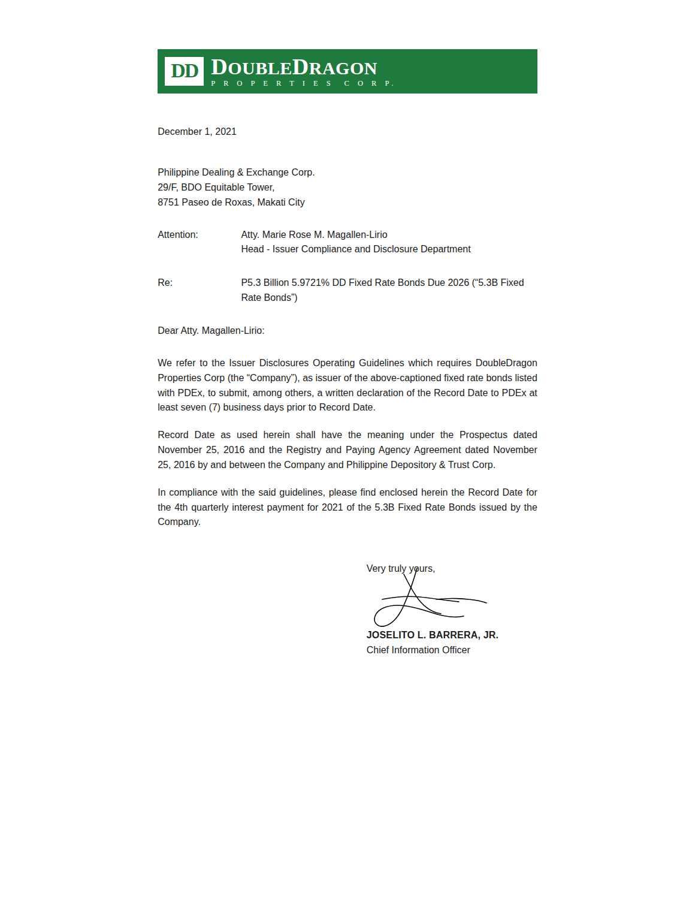DD DOUBLEDRAGON P R O P E R T I E S C O R P.
December 1, 2021
Philippine Dealing & Exchange Corp.
29/F, BDO Equitable Tower,
8751 Paseo de Roxas, Makati City
| Attention: | Atty. Marie Rose M. Magallen-Lirio Head - Issuer Compliance and Disclosure Department |
| Re: | P5.3 Billion 5.9721% DD Fixed Rate Bonds Due 2026 (“5.3B Fixed Rate Bonds”) |
Dear Atty. Magallen-Lirio:
We refer to the Issuer Disclosures Operating Guidelines which requires DoubleDragon Properties Corp (the “Company”), as issuer of the above-captioned fixed rate bonds listed with PDEx, to submit, among others, a written declaration of the Record Date to PDEx at least seven (7) business days prior to Record Date.
Record Date as used herein shall have the meaning under the Prospectus dated November 25, 2016 and the Registry and Paying Agency Agreement dated November 25, 2016 by and between the Company and Philippine Depository & Trust Corp.
In compliance with the said guidelines, please find enclosed herein the Record Date for the 4th quarterly interest payment for 2021 of the 5.3B Fixed Rate Bonds issued by the Company.
Very truly yours,
JOSELITO L. BARRERA, JR.
Chief Information Officer